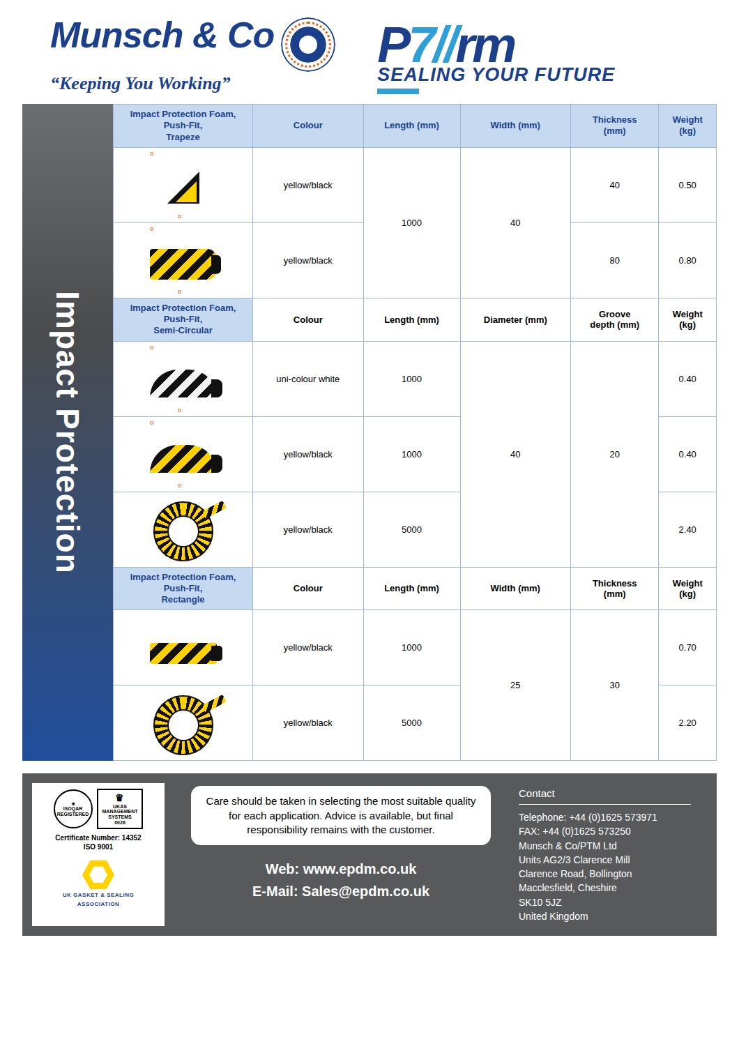Munsch & Co
“Keeping You Working”
P7//rm
SEALING YOUR FUTURE
Impact Protection
| Impact Protection Foam, Push-Fit, Trapeze | Colour | Length (mm) | Width (mm) | Thickness (mm) | Weight (kg) |
| --- | --- | --- | --- | --- | --- |
| | yellow/black | 1000 | 40 | 40 | 0.50 |
| | yellow/black | 80 | 0.80 |
| Impact Protection Foam, Push-Fit, Semi-Circular | Colour | Length (mm) | Diameter (mm) | Groove depth (mm) | Weight (kg) |
| | uni-colour white | 1000 | 40 | 20 | 0.40 |
| | yellow/black | 1000 | 0.40 |
| | yellow/black | 5000 | 2.40 |
| Impact Protection Foam, Push-Fit, Rectangle | Colour | Length (mm) | Width (mm) | Thickness (mm) | Weight (kg) |
| | yellow/black | 1000 | 25 | 30 | 0.70 |
| | yellow/black | 5000 | 2.20 |
★
ISOQAR
REGISTERED
♛
UKAS
MANAGEMENT
SYSTEMS
0026
Certificate Number: 14352
ISO 9001
UK GASKET & SEALING
ASSOCIATION
Care should be taken in selecting the most suitable quality for each application. Advice is available, but final responsibility remains with the customer.
Web: www.epdm.co.uk
E-Mail: Sales@epdm.co.uk
Contact
Telephone: +44 (0)1625 573971
FAX: +44 (0)1625 573250
Munsch & Co/PTM Ltd
Units AG2/3 Clarence Mill
Clarence Road, Bollington
Macclesfield, Cheshire
SK10 5JZ
United Kingdom